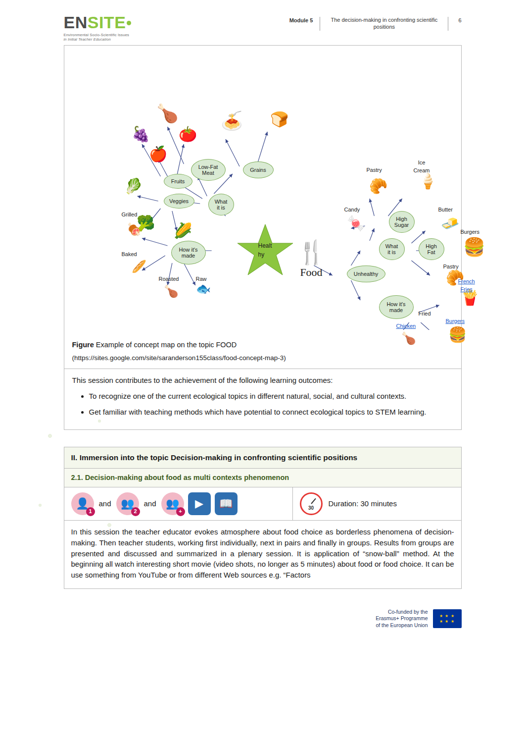EN SITE Environmental Socio-Scientific Issues
in Initial Teacher Education
Module 5
The decision-making in confronting scientific positions
6
🍗 🍝 🍞 🍇 🍅 🍎 🥬 🥦 🌽 🍖 🥖 🍗 🐟 🥐 🍦 🍬 🧈 🍔 🥐 🍟 🍗 🍔
Low-Fat
Meat
Grains
Fruits
Veggies
What
it is
How it's
made
What
it is
High
Sugar
High
Fat
Unhealthy
How it's
made
Healt
hy
🍴
Food
Grilled Baked Roasted Raw Pastry Ice
Cream Candy Butter Burgers Pastry Fried French
Fries Chicken Burgers
Figure Example of concept map on the topic FOOD (https://sites.google.com/site/saranderson155class/food-concept-map-3)
This session contributes to the achievement of the following learning outcomes:
To recognize one of the current ecological topics in different natural, social, and cultural contexts.
Get familiar with teaching methods which have potential to connect ecological topics to STEM learning.
II. Immersion into the topic Decision-making in confronting scientific positions
2.1. Decision-making about food as multi contexts phenomenon
👤1
and
👥2
and
👥+
▶
📖
30
Duration: 30 minutes
In this session the teacher educator evokes atmosphere about food choice as borderless phenomena of decision-making. Then teacher students, working first individually, next in pairs and finally in groups. Results from groups are presented and discussed and summarized in a plenary session. It is application of “snow-ball” method. At the beginning all watch interesting short movie (video shots, no longer as 5 minutes) about food or food choice. It can be use something from YouTube or from different Web sources e.g. “Factors
Co-funded by the
Erasmus+ Programme
of the European Union
★ ★ ★
★ ★ ★